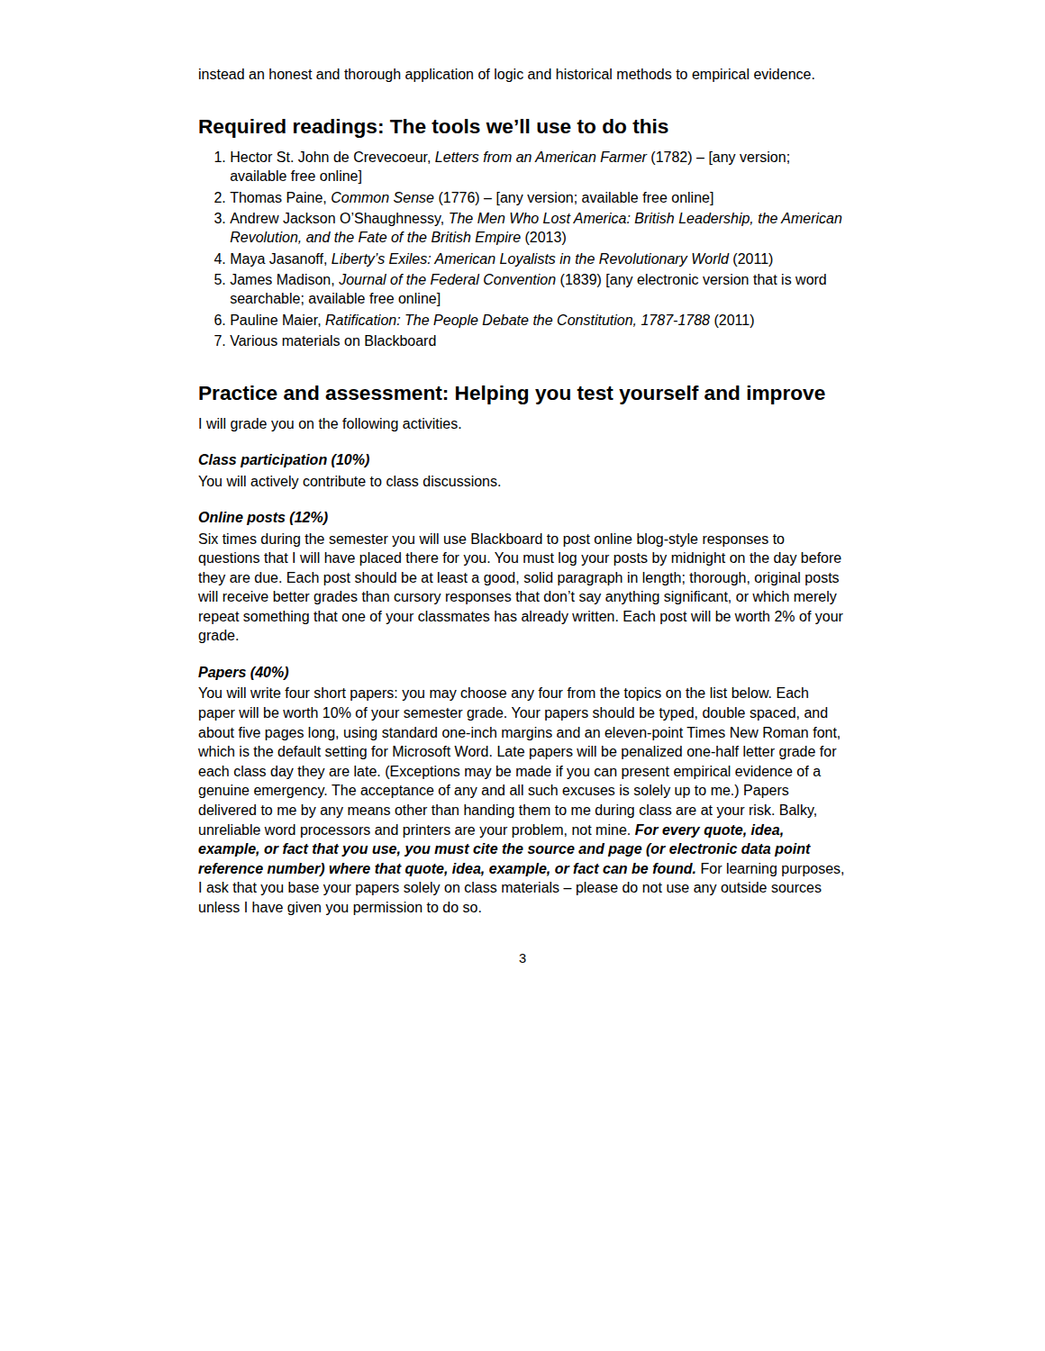instead an honest and thorough application of logic and historical methods to empirical evidence.
Required readings: The tools we’ll use to do this
Hector St. John de Crevecoeur, Letters from an American Farmer (1782) – [any version; available free online]
Thomas Paine, Common Sense (1776) – [any version; available free online]
Andrew Jackson O’Shaughnessy, The Men Who Lost America: British Leadership, the American Revolution, and the Fate of the British Empire (2013)
Maya Jasanoff, Liberty’s Exiles: American Loyalists in the Revolutionary World (2011)
James Madison, Journal of the Federal Convention (1839) [any electronic version that is word searchable; available free online]
Pauline Maier, Ratification: The People Debate the Constitution, 1787-1788 (2011)
Various materials on Blackboard
Practice and assessment: Helping you test yourself and improve
I will grade you on the following activities.
Class participation (10%)
You will actively contribute to class discussions.
Online posts (12%)
Six times during the semester you will use Blackboard to post online blog-style responses to questions that I will have placed there for you. You must log your posts by midnight on the day before they are due. Each post should be at least a good, solid paragraph in length; thorough, original posts will receive better grades than cursory responses that don’t say anything significant, or which merely repeat something that one of your classmates has already written. Each post will be worth 2% of your grade.
Papers (40%)
You will write four short papers: you may choose any four from the topics on the list below. Each paper will be worth 10% of your semester grade. Your papers should be typed, double spaced, and about five pages long, using standard one-inch margins and an eleven-point Times New Roman font, which is the default setting for Microsoft Word. Late papers will be penalized one-half letter grade for each class day they are late. (Exceptions may be made if you can present empirical evidence of a genuine emergency. The acceptance of any and all such excuses is solely up to me.) Papers delivered to me by any means other than handing them to me during class are at your risk. Balky, unreliable word processors and printers are your problem, not mine. For every quote, idea, example, or fact that you use, you must cite the source and page (or electronic data point reference number) where that quote, idea, example, or fact can be found. For learning purposes, I ask that you base your papers solely on class materials – please do not use any outside sources unless I have given you permission to do so.
3